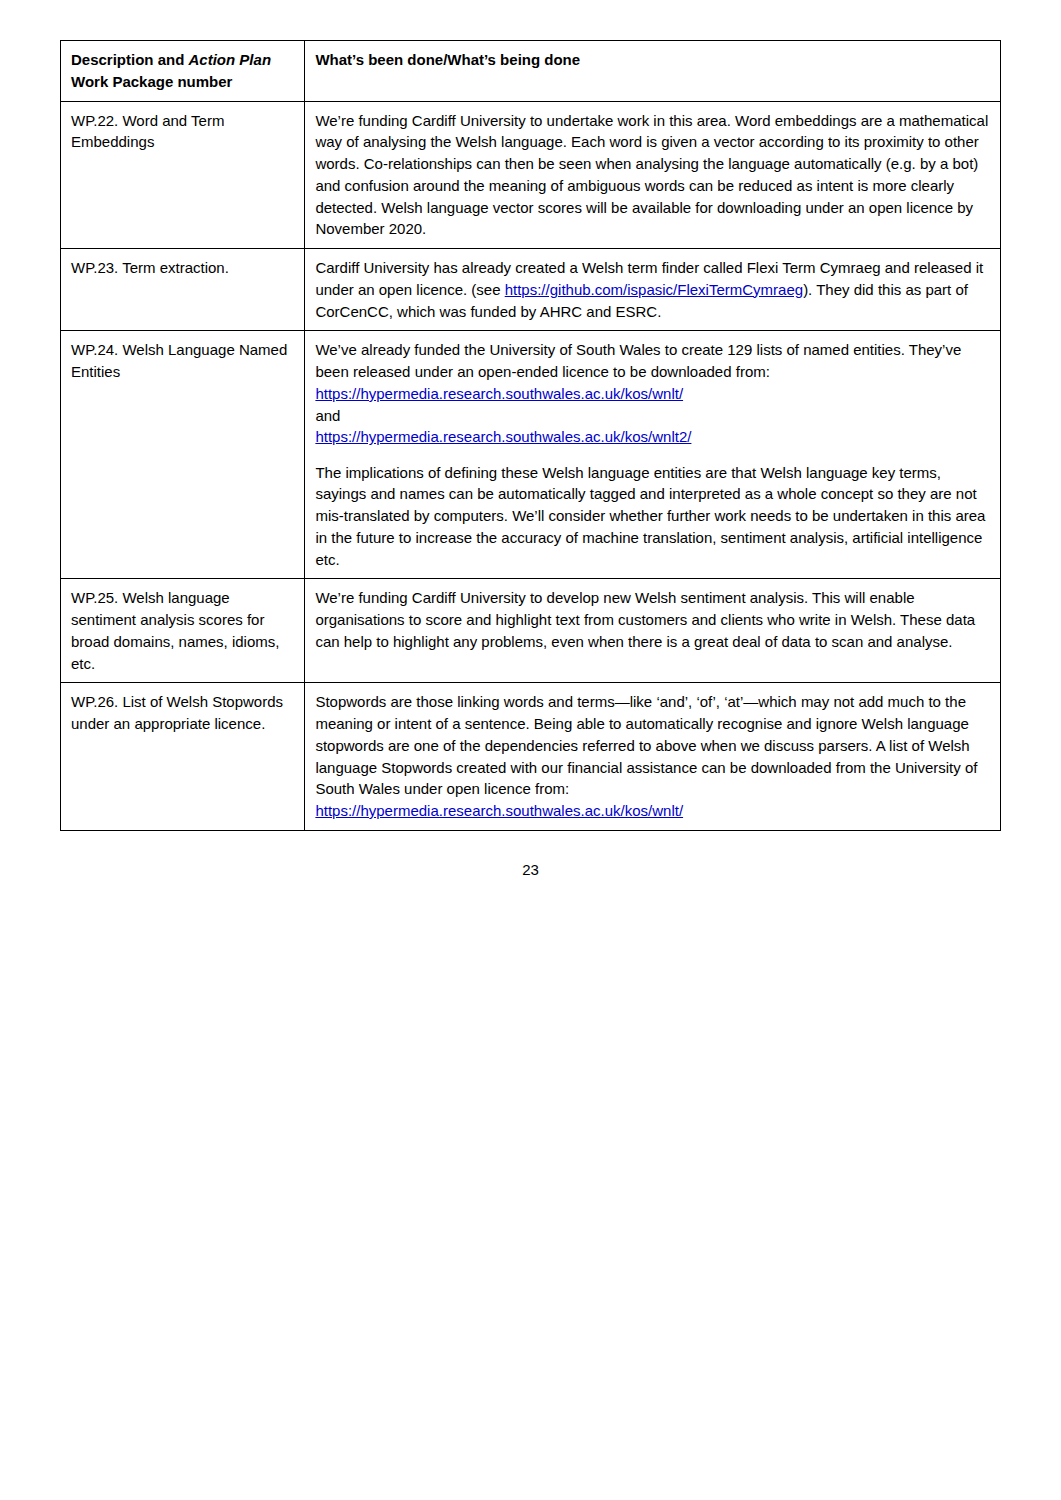| Description and Action Plan Work Package number | What’s been done/What’s being done |
| --- | --- |
| WP.22. Word and Term Embeddings | We’re funding Cardiff University to undertake work in this area. Word embeddings are a mathematical way of analysing the Welsh language. Each word is given a vector according to its proximity to other words. Co-relationships can then be seen when analysing the language automatically (e.g. by a bot) and confusion around the meaning of ambiguous words can be reduced as intent is more clearly detected. Welsh language vector scores will be available for downloading under an open licence by November 2020. |
| WP.23. Term extraction. | Cardiff University has already created a Welsh term finder called Flexi Term Cymraeg and released it under an open licence. (see https://github.com/ispasic/FlexiTermCymraeg ). They did this as part of CorCenCC, which was funded by AHRC and ESRC. |
| WP.24. Welsh Language Named Entities | We’ve already funded the University of South Wales to create 129 lists of named entities. They’ve been released under an open-ended licence to be downloaded from: https://hypermedia.research.southwales.ac.uk/kos/wnlt/ and https://hypermedia.research.southwales.ac.uk/kos/wnlt2/ The implications of defining these Welsh language entities are that Welsh language key terms, sayings and names can be automatically tagged and interpreted as a whole concept so they are not mis-translated by computers. We’ll consider whether further work needs to be undertaken in this area in the future to increase the accuracy of machine translation, sentiment analysis, artificial intelligence etc. |
| WP.25. Welsh language sentiment analysis scores for broad domains, names, idioms, etc. | We’re funding Cardiff University to develop new Welsh sentiment analysis. This will enable organisations to score and highlight text from customers and clients who write in Welsh. These data can help to highlight any problems, even when there is a great deal of data to scan and analyse. |
| WP.26. List of Welsh Stopwords under an appropriate licence. | Stopwords are those linking words and terms—like ‘and’, ‘of’, ‘at’—which may not add much to the meaning or intent of a sentence. Being able to automatically recognise and ignore Welsh language stopwords are one of the dependencies referred to above when we discuss parsers. A list of Welsh language Stopwords created with our financial assistance can be downloaded from the University of South Wales under open licence from: https://hypermedia.research.southwales.ac.uk/kos/wnlt/ |
23